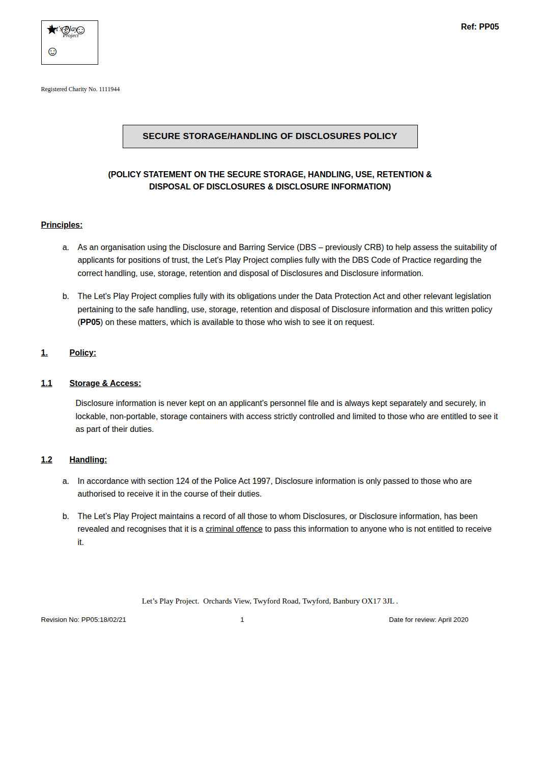Let's Play Project ★☺☺☺
Ref: PP05
Registered Charity No. 1111944
SECURE STORAGE/HANDLING OF DISCLOSURES POLICY
(POLICY STATEMENT ON THE SECURE STORAGE, HANDLING, USE, RETENTION & DISPOSAL OF DISCLOSURES & DISCLOSURE INFORMATION)
Principles:
As an organisation using the Disclosure and Barring Service (DBS – previously CRB) to help assess the suitability of applicants for positions of trust, the Let's Play Project complies fully with the DBS Code of Practice regarding the correct handling, use, storage, retention and disposal of Disclosures and Disclosure information.
The Let's Play Project complies fully with its obligations under the Data Protection Act and other relevant legislation pertaining to the safe handling, use, storage, retention and disposal of Disclosure information and this written policy (PP05) on these matters, which is available to those who wish to see it on request.
1. Policy:
1.1 Storage & Access:
Disclosure information is never kept on an applicant's personnel file and is always kept separately and securely, in lockable, non-portable, storage containers with access strictly controlled and limited to those who are entitled to see it as part of their duties.
1.2 Handling:
In accordance with section 124 of the Police Act 1997, Disclosure information is only passed to those who are authorised to receive it in the course of their duties.
The Let’s Play Project maintains a record of all those to whom Disclosures, or Disclosure information, has been revealed and recognises that it is a criminal offence to pass this information to anyone who is not entitled to receive it.
Let’s Play Project. Orchards View, Twyford Road, Twyford, Banbury OX17 3JL .
Revision No: PP05:18/02/21 1 Date for review: April 2020